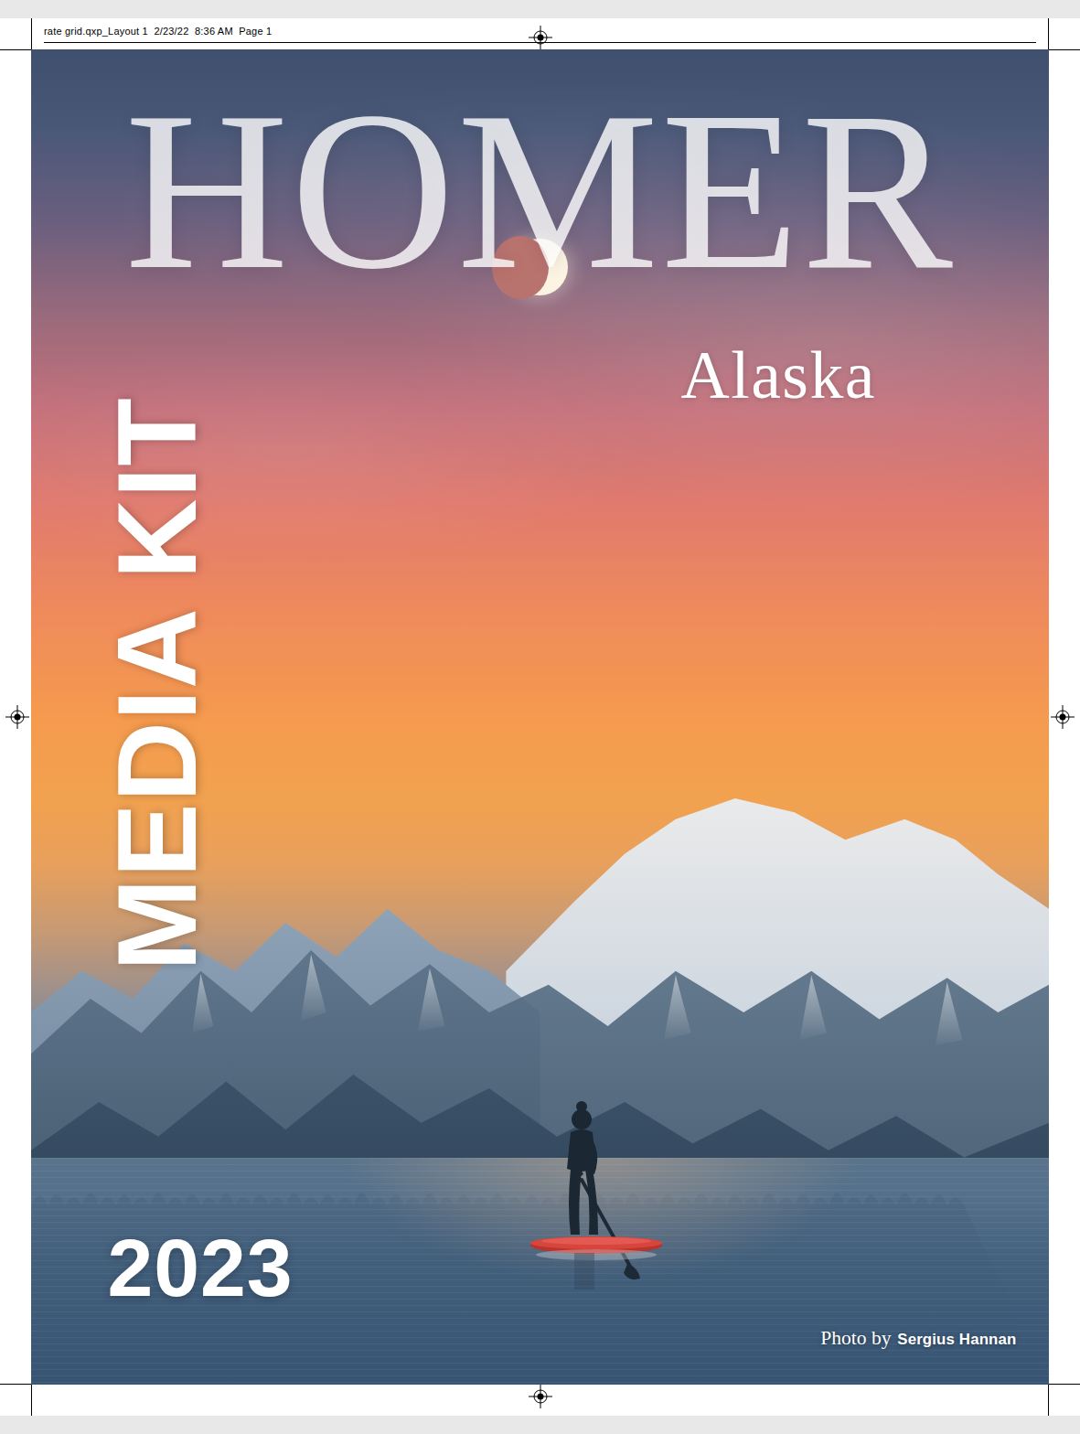rate grid.qxp_Layout 1 2/23/22 8:36 AM Page 1
HOMER
Alaska
MEDIA KIT
2023
Photo by Sergius Hannan
Homer, Alaska — Media Kit 2023. Cover photo by Sergius Hannan.